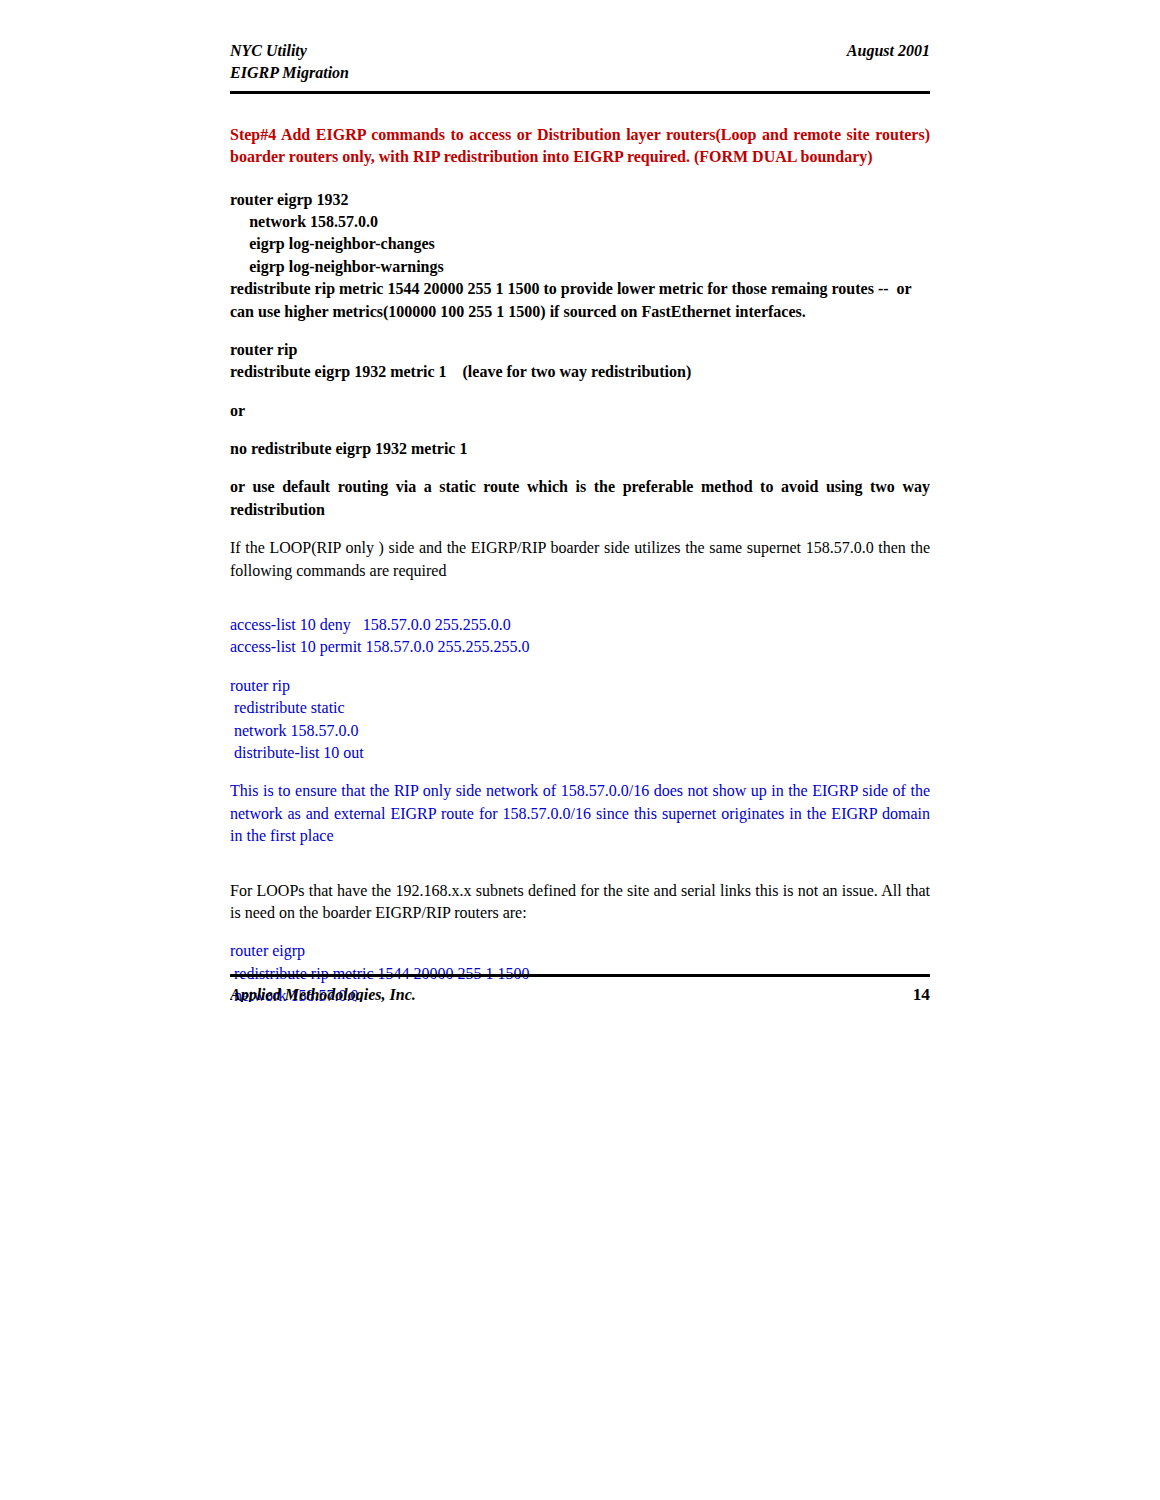NYC Utility
EIGRP Migration
August 2001
Step#4 Add EIGRP commands to access or Distribution layer routers(Loop and remote site routers) boarder routers only, with RIP redistribution into EIGRP required. (FORM DUAL boundary)
router eigrp 1932 network 158.57.0.0 eigrp log-neighbor-changes eigrp log-neighbor-warnings redistribute rip metric 1544 20000 255 1 1500 to provide lower metric for those remaing routes -- or can use higher metrics(100000 100 255 1 1500) if sourced on FastEthernet interfaces.
router rip
redistribute eigrp 1932 metric 1 (leave for two way redistribution)
or
no redistribute eigrp 1932 metric 1
or use default routing via a static route which is the preferable method to avoid using two way redistribution
If the LOOP(RIP only ) side and the EIGRP/RIP boarder side utilizes the same supernet 158.57.0.0 then the following commands are required
access-list 10 deny 158.57.0.0 255.255.0.0
access-list 10 permit 158.57.0.0 255.255.255.0
router rip
redistribute static
network 158.57.0.0
distribute-list 10 out
This is to ensure that the RIP only side network of 158.57.0.0/16 does not show up in the EIGRP side of the network as and external EIGRP route for 158.57.0.0/16 since this supernet originates in the EIGRP domain in the first place
For LOOPs that have the 192.168.x.x subnets defined for the site and serial links this is not an issue. All that is need on the boarder EIGRP/RIP routers are:
router eigrp
redistribute rip metric 1544 20000 255 1 1500
network 158.57.0.0
Applied Methodologies, Inc.
14